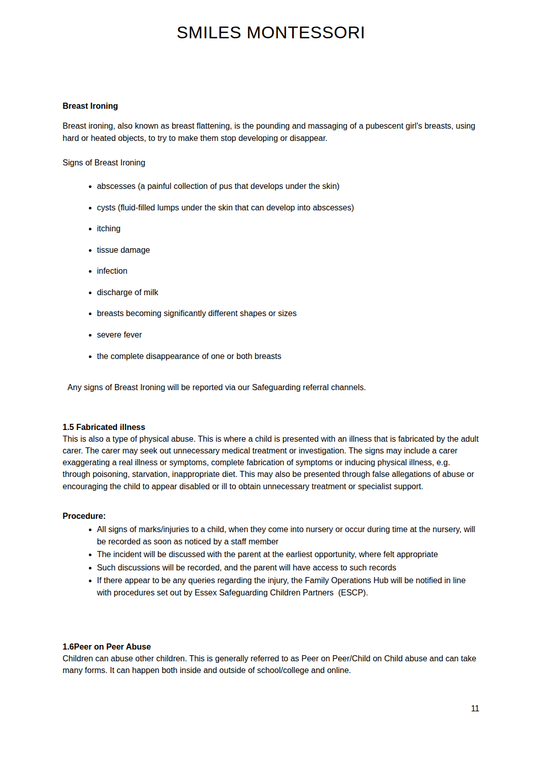SMILES MONTESSORI
Breast Ironing
Breast ironing, also known as breast flattening, is the pounding and massaging of a pubescent girl's breasts, using hard or heated objects, to try to make them stop developing or disappear.
Signs of Breast Ironing
abscesses (a painful collection of pus that develops under the skin)
cysts (fluid-filled lumps under the skin that can develop into abscesses)
itching
tissue damage
infection
discharge of milk
breasts becoming significantly different shapes or sizes
severe fever
the complete disappearance of one or both breasts
Any signs of Breast Ironing will be reported via our Safeguarding referral channels.
1.5 Fabricated illness
This is also a type of physical abuse. This is where a child is presented with an illness that is fabricated by the adult carer. The carer may seek out unnecessary medical treatment or investigation. The signs may include a carer exaggerating a real illness or symptoms, complete fabrication of symptoms or inducing physical illness, e.g. through poisoning, starvation, inappropriate diet. This may also be presented through false allegations of abuse or encouraging the child to appear disabled or ill to obtain unnecessary treatment or specialist support.
Procedure:
All signs of marks/injuries to a child, when they come into nursery or occur during time at the nursery, will be recorded as soon as noticed by a staff member
The incident will be discussed with the parent at the earliest opportunity, where felt appropriate
Such discussions will be recorded, and the parent will have access to such records
If there appear to be any queries regarding the injury, the Family Operations Hub will be notified in line with procedures set out by Essex Safeguarding Children Partners (ESCP).
1.6Peer on Peer Abuse
Children can abuse other children. This is generally referred to as Peer on Peer/Child on Child abuse and can take many forms. It can happen both inside and outside of school/college and online.
11